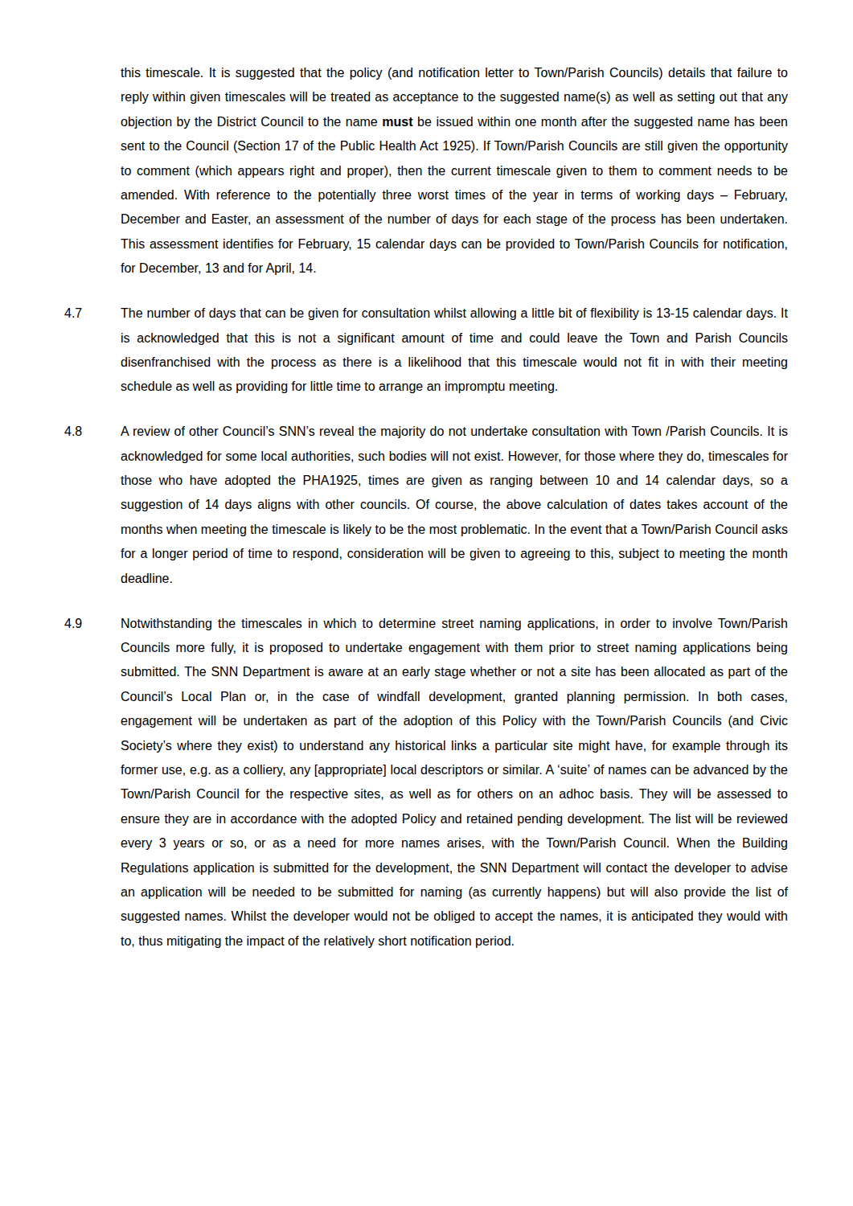this timescale. It is suggested that the policy (and notification letter to Town/Parish Councils) details that failure to reply within given timescales will be treated as acceptance to the suggested name(s) as well as setting out that any objection by the District Council to the name must be issued within one month after the suggested name has been sent to the Council (Section 17 of the Public Health Act 1925). If Town/Parish Councils are still given the opportunity to comment (which appears right and proper), then the current timescale given to them to comment needs to be amended. With reference to the potentially three worst times of the year in terms of working days – February, December and Easter, an assessment of the number of days for each stage of the process has been undertaken. This assessment identifies for February, 15 calendar days can be provided to Town/Parish Councils for notification, for December, 13 and for April, 14.
4.7
The number of days that can be given for consultation whilst allowing a little bit of flexibility is 13-15 calendar days. It is acknowledged that this is not a significant amount of time and could leave the Town and Parish Councils disenfranchised with the process as there is a likelihood that this timescale would not fit in with their meeting schedule as well as providing for little time to arrange an impromptu meeting.
4.8
A review of other Council’s SNN’s reveal the majority do not undertake consultation with Town /Parish Councils. It is acknowledged for some local authorities, such bodies will not exist. However, for those where they do, timescales for those who have adopted the PHA1925, times are given as ranging between 10 and 14 calendar days, so a suggestion of 14 days aligns with other councils. Of course, the above calculation of dates takes account of the months when meeting the timescale is likely to be the most problematic. In the event that a Town/Parish Council asks for a longer period of time to respond, consideration will be given to agreeing to this, subject to meeting the month deadline.
4.9
Notwithstanding the timescales in which to determine street naming applications, in order to involve Town/Parish Councils more fully, it is proposed to undertake engagement with them prior to street naming applications being submitted. The SNN Department is aware at an early stage whether or not a site has been allocated as part of the Council’s Local Plan or, in the case of windfall development, granted planning permission. In both cases, engagement will be undertaken as part of the adoption of this Policy with the Town/Parish Councils (and Civic Society’s where they exist) to understand any historical links a particular site might have, for example through its former use, e.g. as a colliery, any [appropriate] local descriptors or similar. A ‘suite’ of names can be advanced by the Town/Parish Council for the respective sites, as well as for others on an adhoc basis. They will be assessed to ensure they are in accordance with the adopted Policy and retained pending development. The list will be reviewed every 3 years or so, or as a need for more names arises, with the Town/Parish Council. When the Building Regulations application is submitted for the development, the SNN Department will contact the developer to advise an application will be needed to be submitted for naming (as currently happens) but will also provide the list of suggested names. Whilst the developer would not be obliged to accept the names, it is anticipated they would with to, thus mitigating the impact of the relatively short notification period.